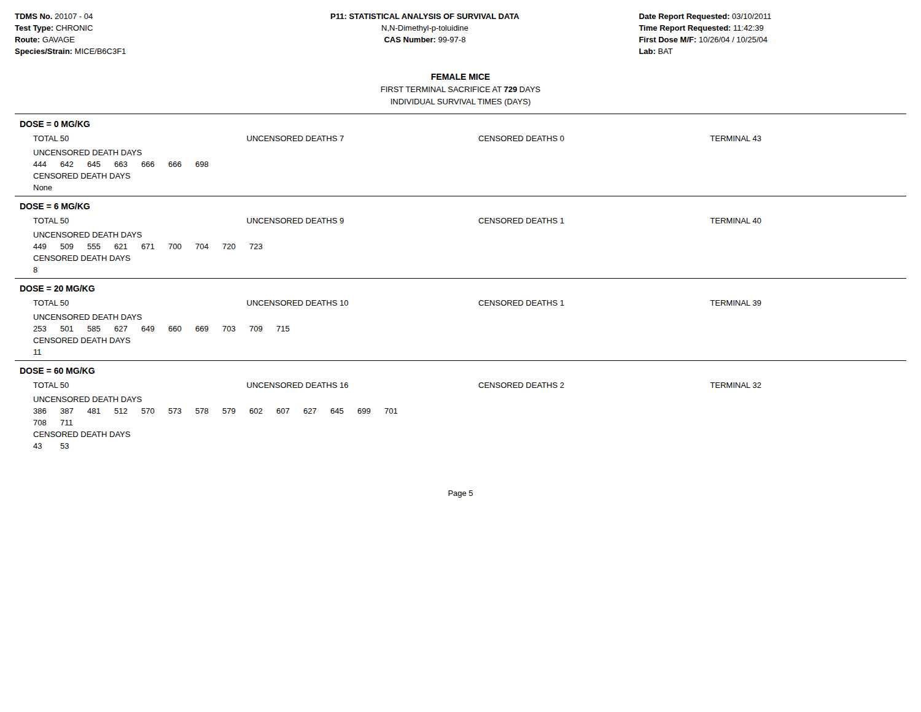TDMS No. 20107 - 04
Test Type: CHRONIC
Route: GAVAGE
Species/Strain: MICE/B6C3F1
P11: STATISTICAL ANALYSIS OF SURVIVAL DATA
N,N-Dimethyl-p-toluidine
CAS Number: 99-97-8
Date Report Requested: 03/10/2011
Time Report Requested: 11:42:39
First Dose M/F: 10/26/04 / 10/25/04
Lab: BAT
FEMALE MICE
FIRST TERMINAL SACRIFICE AT 729 DAYS
INDIVIDUAL SURVIVAL TIMES (DAYS)
DOSE = 0 MG/KG
| TOTAL 50 | UNCENSORED DEATHS 7 | CENSORED DEATHS 0 | TERMINAL 43 |
UNCENSORED DEATH DAYS
444642645663666666698
CENSORED DEATH DAYS
None
DOSE = 6 MG/KG
| TOTAL 50 | UNCENSORED DEATHS 9 | CENSORED DEATHS 1 | TERMINAL 40 |
UNCENSORED DEATH DAYS
449509555621671700704720723
CENSORED DEATH DAYS
8
DOSE = 20 MG/KG
| TOTAL 50 | UNCENSORED DEATHS 10 | CENSORED DEATHS 1 | TERMINAL 39 |
UNCENSORED DEATH DAYS
253501585627649660669703709715
CENSORED DEATH DAYS
11
DOSE = 60 MG/KG
| TOTAL 50 | UNCENSORED DEATHS 16 | CENSORED DEATHS 2 | TERMINAL 32 |
UNCENSORED DEATH DAYS
386387481512570573578579602607627645699701
708711
CENSORED DEATH DAYS
4353
Page 5